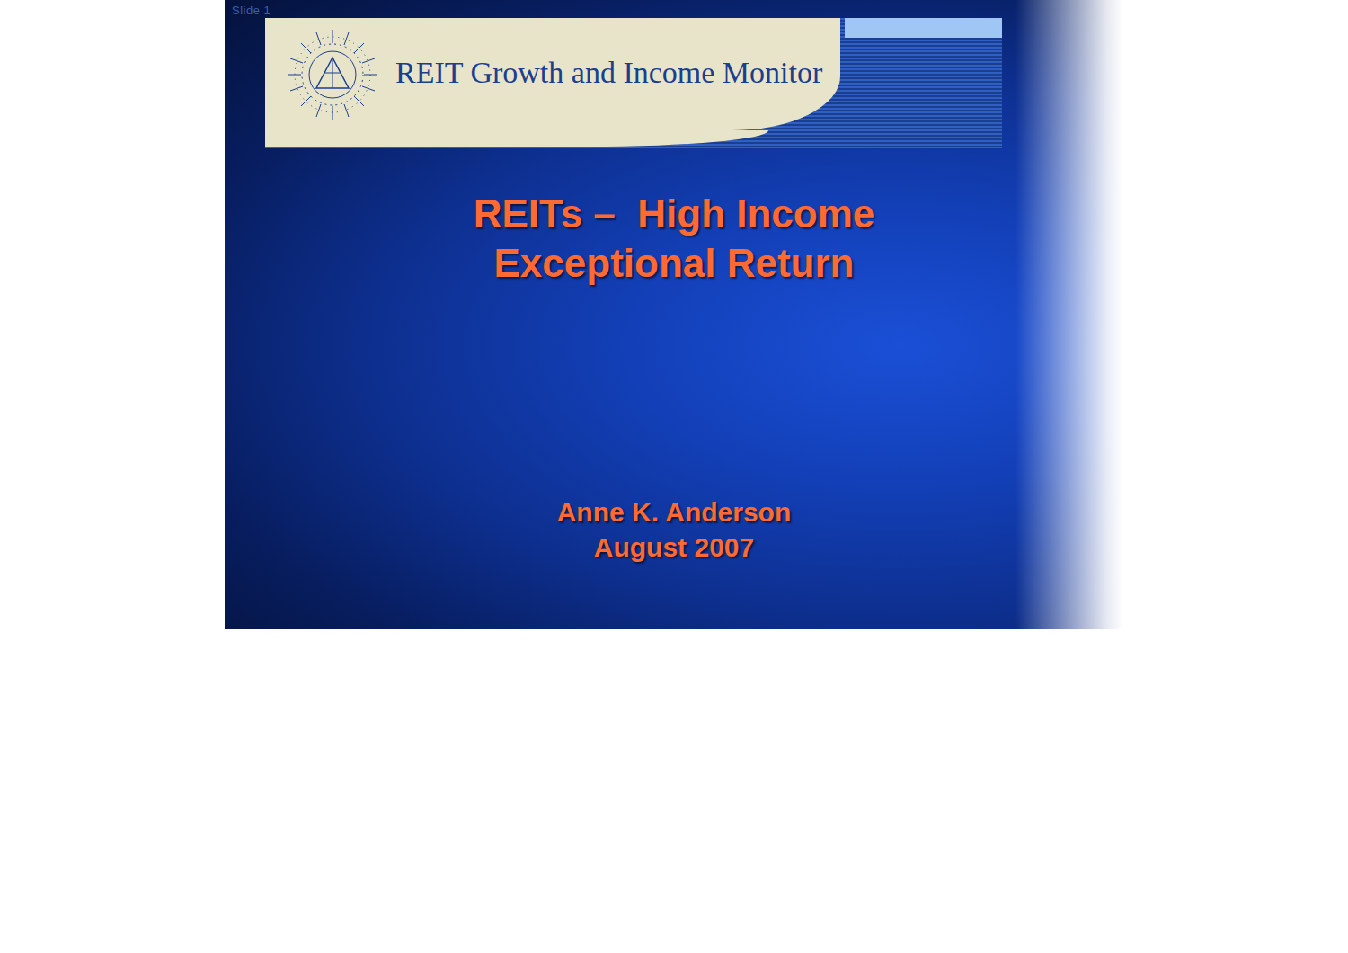Slide 1
REIT Growth and Income Monitor
REITs – High Income
Exceptional Return
Anne K. Anderson
August 2007